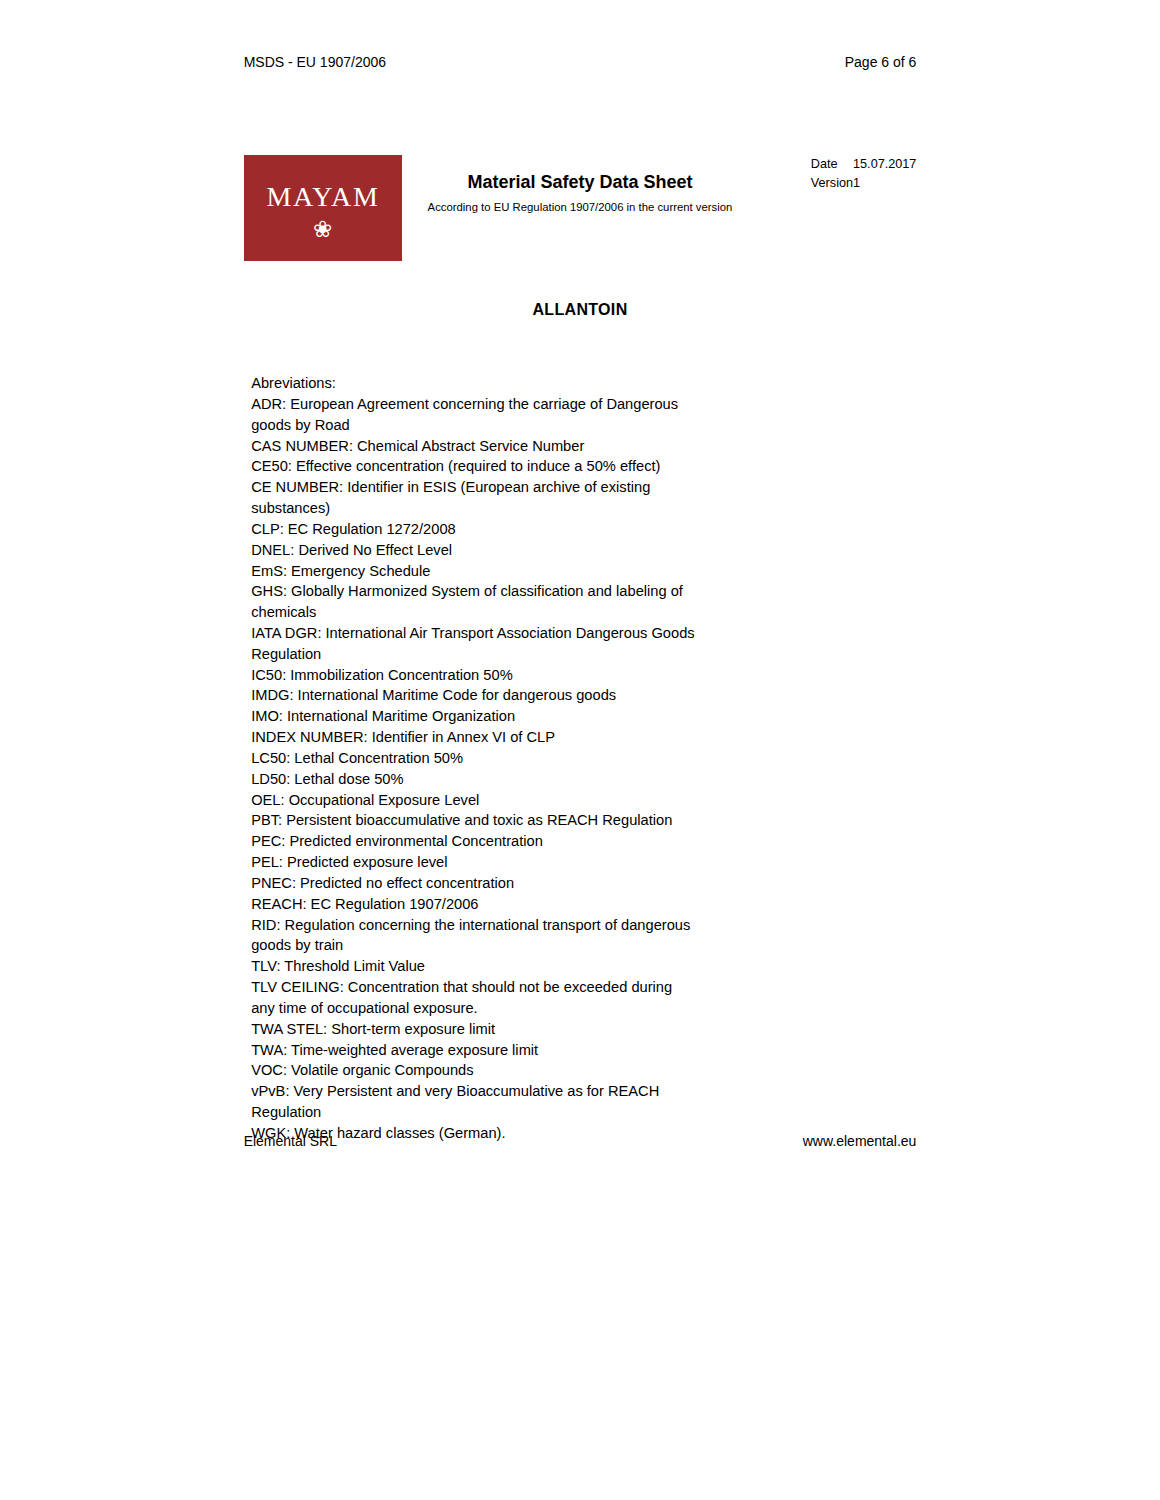MSDS - EU 1907/2006
Page 6 of 6
MAYAM
❀
Material Safety Data Sheet
According to EU Regulation 1907/2006 in the current version
| Date | 15.07.2017 |
| Version | 1 |
ALLANTOIN
Abreviations:
ADR: European Agreement concerning the carriage of Dangerous goods by Road
CAS NUMBER: Chemical Abstract Service Number
CE50: Effective concentration (required to induce a 50% effect)
CE NUMBER: Identifier in ESIS (European archive of existing substances)
CLP: EC Regulation 1272/2008
DNEL: Derived No Effect Level
EmS: Emergency Schedule
GHS: Globally Harmonized System of classification and labeling of chemicals
IATA DGR: International Air Transport Association Dangerous Goods Regulation
IC50: Immobilization Concentration 50%
IMDG: International Maritime Code for dangerous goods
IMO: International Maritime Organization
INDEX NUMBER: Identifier in Annex VI of CLP
LC50: Lethal Concentration 50%
LD50: Lethal dose 50%
OEL: Occupational Exposure Level
PBT: Persistent bioaccumulative and toxic as REACH Regulation
PEC: Predicted environmental Concentration
PEL: Predicted exposure level
PNEC: Predicted no effect concentration
REACH: EC Regulation 1907/2006
RID: Regulation concerning the international transport of dangerous goods by train
TLV: Threshold Limit Value
TLV CEILING: Concentration that should not be exceeded during any time of occupational exposure.
TWA STEL: Short-term exposure limit
TWA: Time-weighted average exposure limit
VOC: Volatile organic Compounds
vPvB: Very Persistent and very Bioaccumulative as for REACH Regulation
WGK: Water hazard classes (German).
Elemental SRL
www.elemental.eu